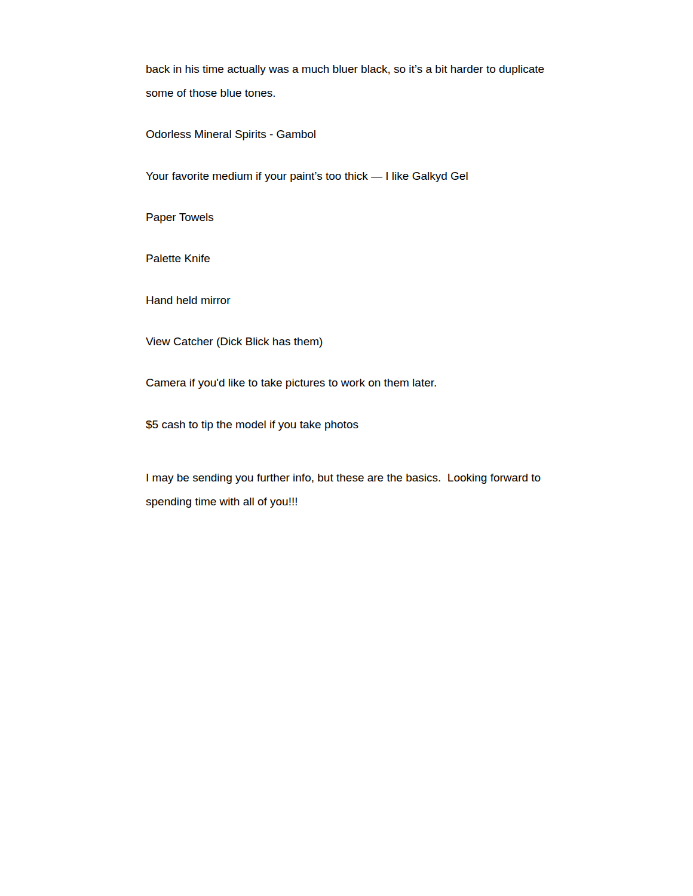back in his time actually was a much bluer black, so it’s a bit harder to duplicate some of those blue tones.
Odorless Mineral Spirits - Gambol
Your favorite medium if your paint’s too thick — I like Galkyd Gel
Paper Towels
Palette Knife
Hand held mirror
View Catcher (Dick Blick has them)
Camera if you'd like to take pictures to work on them later.
$5 cash to tip the model if you take photos
I may be sending you further info, but these are the basics. Looking forward to spending time with all of you!!!